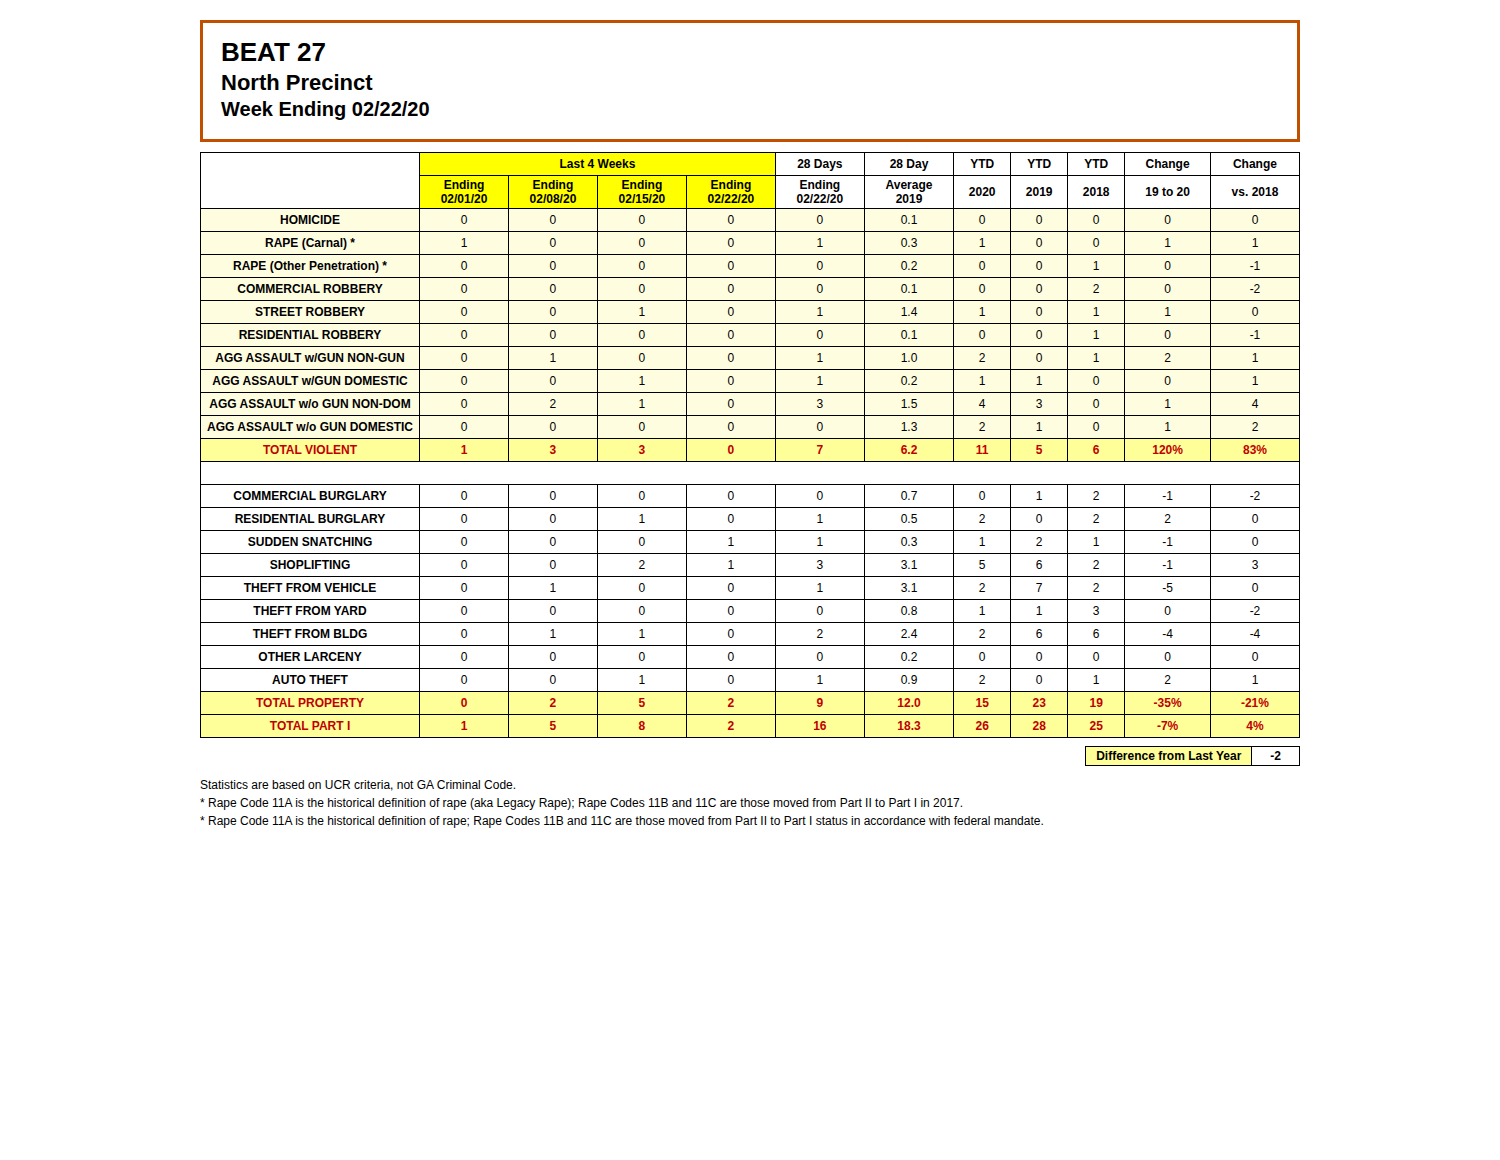BEAT 27
North Precinct
Week Ending 02/22/20
| | Last 4 Weeks | 28 Days | 28 Day | YTD | YTD | YTD | Change | Change |
| --- | --- | --- | --- | --- | --- | --- | --- | --- |
| Ending 02/01/20 | Ending 02/08/20 | Ending 02/15/20 | Ending 02/22/20 | Ending 02/22/20 | Average 2019 | 2020 | 2019 | 2018 | 19 to 20 | vs. 2018 |
| HOMICIDE | 0 | 0 | 0 | 0 | 0 | 0.1 | 0 | 0 | 0 | 0 | 0 |
| RAPE (Carnal) * | 1 | 0 | 0 | 0 | 1 | 0.3 | 1 | 0 | 0 | 1 | 1 |
| RAPE (Other Penetration) * | 0 | 0 | 0 | 0 | 0 | 0.2 | 0 | 0 | 1 | 0 | -1 |
| COMMERCIAL ROBBERY | 0 | 0 | 0 | 0 | 0 | 0.1 | 0 | 0 | 2 | 0 | -2 |
| STREET ROBBERY | 0 | 0 | 1 | 0 | 1 | 1.4 | 1 | 0 | 1 | 1 | 0 |
| RESIDENTIAL ROBBERY | 0 | 0 | 0 | 0 | 0 | 0.1 | 0 | 0 | 1 | 0 | -1 |
| AGG ASSAULT w/GUN NON-GUN | 0 | 1 | 0 | 0 | 1 | 1.0 | 2 | 0 | 1 | 2 | 1 |
| AGG ASSAULT w/GUN DOMESTIC | 0 | 0 | 1 | 0 | 1 | 0.2 | 1 | 1 | 0 | 0 | 1 |
| AGG ASSAULT w/o GUN NON-DOM | 0 | 2 | 1 | 0 | 3 | 1.5 | 4 | 3 | 0 | 1 | 4 |
| AGG ASSAULT w/o GUN DOMESTIC | 0 | 0 | 0 | 0 | 0 | 1.3 | 2 | 1 | 0 | 1 | 2 |
| TOTAL VIOLENT | 1 | 3 | 3 | 0 | 7 | 6.2 | 11 | 5 | 6 | 120% | 83% |
| COMMERCIAL BURGLARY | 0 | 0 | 0 | 0 | 0 | 0.7 | 0 | 1 | 2 | -1 | -2 |
| RESIDENTIAL BURGLARY | 0 | 0 | 1 | 0 | 1 | 0.5 | 2 | 0 | 2 | 2 | 0 |
| SUDDEN SNATCHING | 0 | 0 | 0 | 1 | 1 | 0.3 | 1 | 2 | 1 | -1 | 0 |
| SHOPLIFTING | 0 | 0 | 2 | 1 | 3 | 3.1 | 5 | 6 | 2 | -1 | 3 |
| THEFT FROM VEHICLE | 0 | 1 | 0 | 0 | 1 | 3.1 | 2 | 7 | 2 | -5 | 0 |
| THEFT FROM YARD | 0 | 0 | 0 | 0 | 0 | 0.8 | 1 | 1 | 3 | 0 | -2 |
| THEFT FROM BLDG | 0 | 1 | 1 | 0 | 2 | 2.4 | 2 | 6 | 6 | -4 | -4 |
| OTHER LARCENY | 0 | 0 | 0 | 0 | 0 | 0.2 | 0 | 0 | 0 | 0 | 0 |
| AUTO THEFT | 0 | 0 | 1 | 0 | 1 | 0.9 | 2 | 0 | 1 | 2 | 1 |
| TOTAL PROPERTY | 0 | 2 | 5 | 2 | 9 | 12.0 | 15 | 23 | 19 | -35% | -21% |
| TOTAL PART I | 1 | 5 | 8 | 2 | 16 | 18.3 | 26 | 28 | 25 | -7% | 4% |
Difference from Last Year-2
Statistics are based on UCR criteria, not GA Criminal Code.
* Rape Code 11A is the historical definition of rape (aka Legacy Rape); Rape Codes 11B and 11C are those moved from Part II to Part I in 2017.
* Rape Code 11A is the historical definition of rape; Rape Codes 11B and 11C are those moved from Part II to Part I status in accordance with federal mandate.